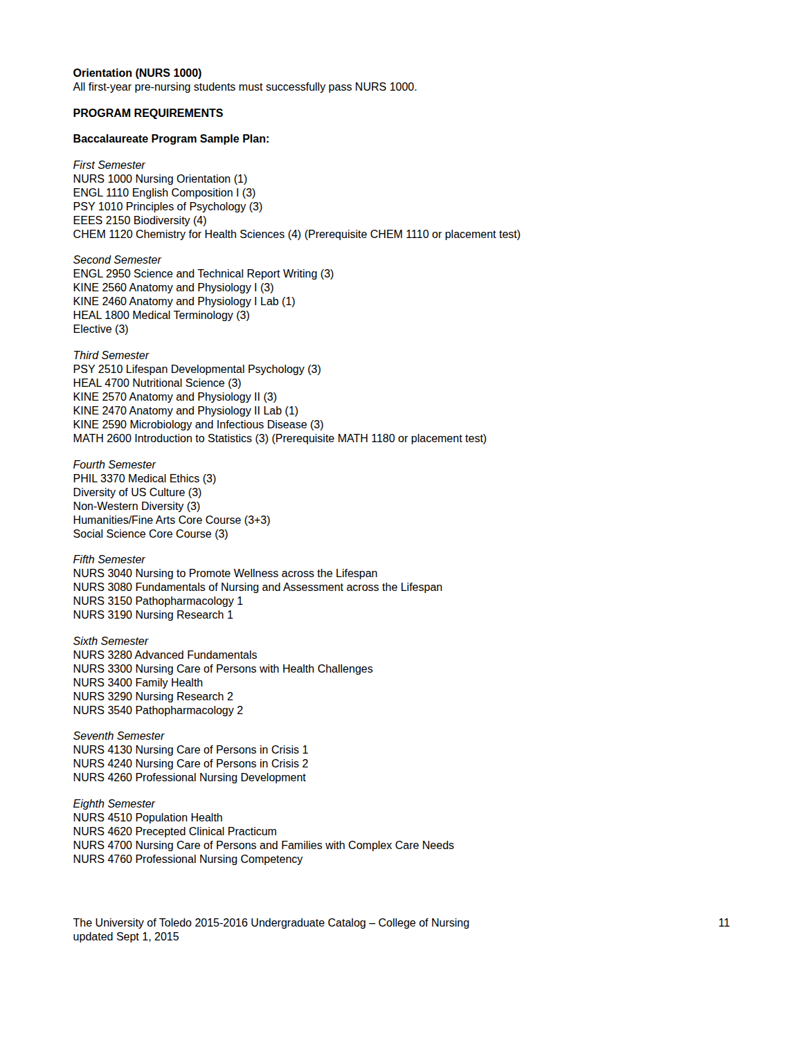Orientation (NURS 1000)
All first-year pre-nursing students must successfully pass NURS 1000.
PROGRAM REQUIREMENTS
Baccalaureate Program Sample Plan:
First Semester
NURS 1000 Nursing Orientation (1)
ENGL 1110 English Composition I (3)
PSY 1010 Principles of Psychology (3)
EEES 2150 Biodiversity (4)
CHEM 1120 Chemistry for Health Sciences (4) (Prerequisite CHEM 1110 or placement test)
Second Semester
ENGL 2950 Science and Technical Report Writing (3)
KINE 2560 Anatomy and Physiology I (3)
KINE 2460 Anatomy and Physiology I Lab (1)
HEAL 1800 Medical Terminology (3)
Elective (3)
Third Semester
PSY 2510 Lifespan Developmental Psychology (3)
HEAL 4700 Nutritional Science (3)
KINE 2570 Anatomy and Physiology II (3)
KINE 2470 Anatomy and Physiology II Lab (1)
KINE 2590 Microbiology and Infectious Disease (3)
MATH 2600 Introduction to Statistics (3) (Prerequisite MATH 1180 or placement test)
Fourth Semester
PHIL 3370 Medical Ethics (3)
Diversity of US Culture (3)
Non-Western Diversity (3)
Humanities/Fine Arts Core Course (3+3)
Social Science Core Course (3)
Fifth Semester
NURS 3040 Nursing to Promote Wellness across the Lifespan
NURS 3080 Fundamentals of Nursing and Assessment across the Lifespan
NURS 3150 Pathopharmacology 1
NURS 3190 Nursing Research 1
Sixth Semester
NURS 3280 Advanced Fundamentals
NURS 3300 Nursing Care of Persons with Health Challenges
NURS 3400 Family Health
NURS 3290 Nursing Research 2
NURS 3540 Pathopharmacology 2
Seventh Semester
NURS 4130 Nursing Care of Persons in Crisis 1
NURS 4240 Nursing Care of Persons in Crisis 2
NURS 4260 Professional Nursing Development
Eighth Semester
NURS 4510 Population Health
NURS 4620 Precepted Clinical Practicum
NURS 4700 Nursing Care of Persons and Families with Complex Care Needs
NURS 4760 Professional Nursing Competency
The University of Toledo 2015-2016 Undergraduate Catalog – College of Nursing
updated Sept 1, 2015
11